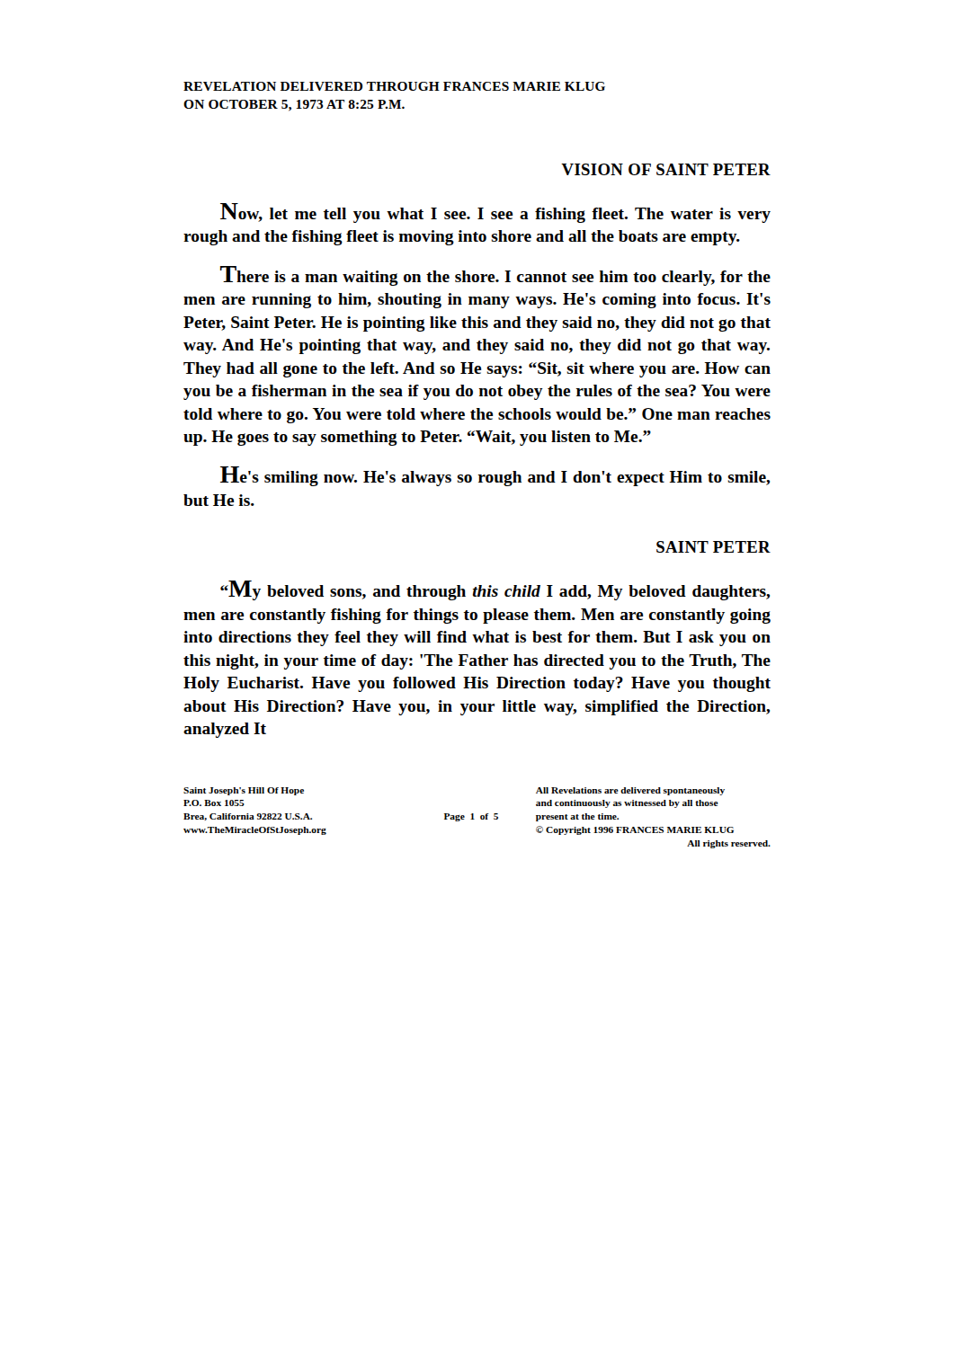REVELATION DELIVERED THROUGH FRANCES MARIE KLUG
ON OCTOBER 5, 1973 AT 8:25 P.M.
VISION OF SAINT PETER
Now, let me tell you what I see. I see a fishing fleet. The water is very rough and the fishing fleet is moving into shore and all the boats are empty.
There is a man waiting on the shore. I cannot see him too clearly, for the men are running to him, shouting in many ways. He's coming into focus. It's Peter, Saint Peter. He is pointing like this and they said no, they did not go that way. And He's pointing that way, and they said no, they did not go that way. They had all gone to the left. And so He says: “Sit, sit where you are. How can you be a fisherman in the sea if you do not obey the rules of the sea? You were told where to go. You were told where the schools would be.” One man reaches up. He goes to say something to Peter. “Wait, you listen to Me.”
He's smiling now. He's always so rough and I don't expect Him to smile, but He is.
SAINT PETER
“My beloved sons, and through this child I add, My beloved daughters, men are constantly fishing for things to please them. Men are constantly going into directions they feel they will find what is best for them. But I ask you on this night, in your time of day: 'The Father has directed you to the Truth, The Holy Eucharist. Have you followed His Direction today? Have you thought about His Direction? Have you, in your little way, simplified the Direction, analyzed It
Saint Joseph's Hill Of Hope
P.O. Box 1055
Brea, California 92822 U.S.A.
www.TheMiracleOfStJoseph.org
Page 1 of 5
All Revelations are delivered spontaneously
and continuously as witnessed by all those
present at the time.
© Copyright 1996 FRANCES MARIE KLUG
All rights reserved.